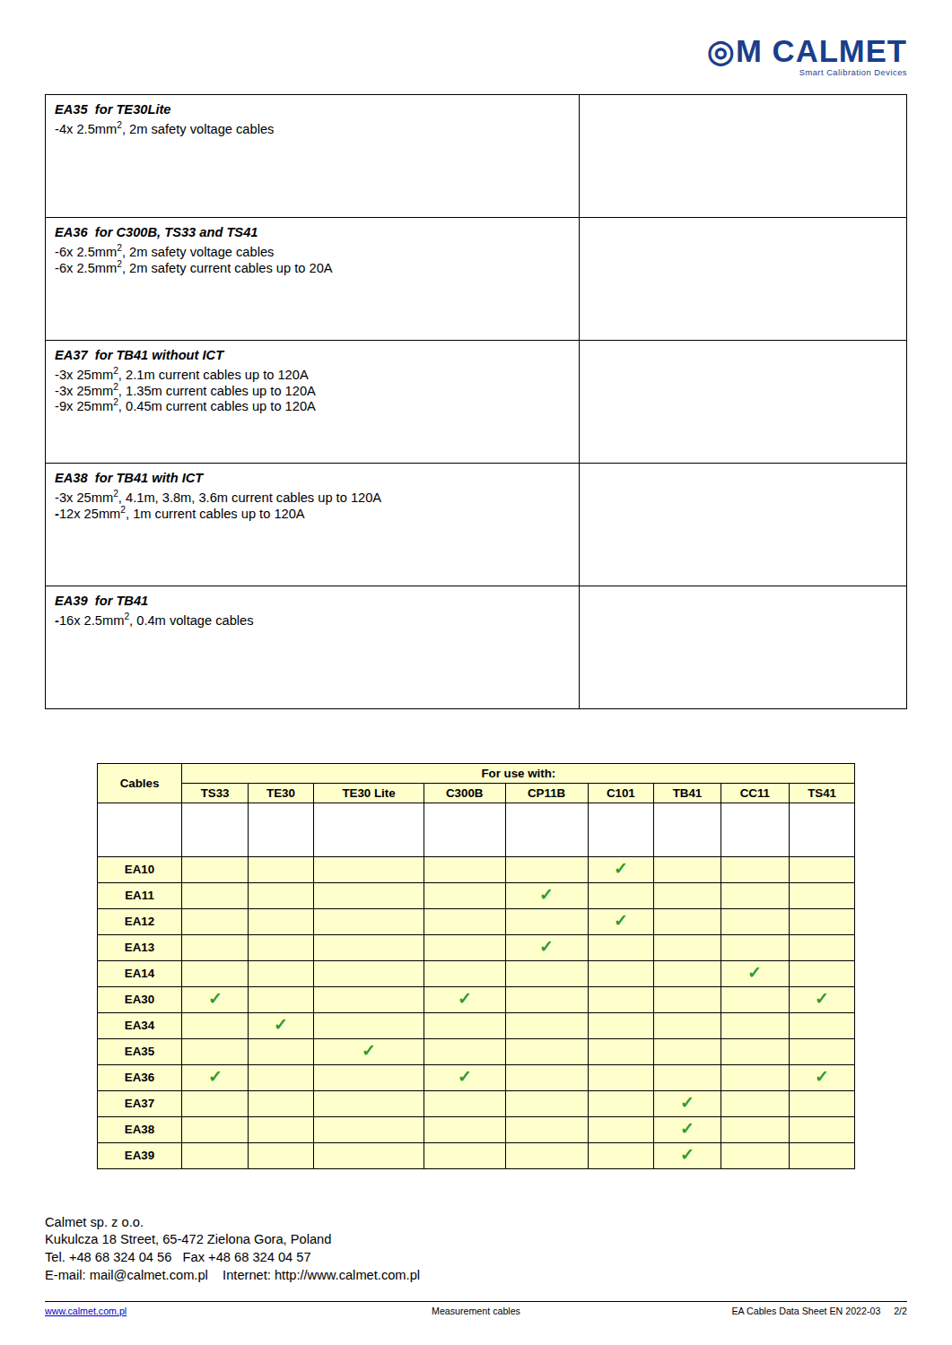◎M CALMET
Smart Calibration Devices
| EA35 for TE30Lite -4x 2.5mm 2 , 2m safety voltage cables | |
| EA36 for C300B, TS33 and TS41 -6x 2.5mm 2 , 2m safety voltage cables -6x 2.5mm 2 , 2m safety current cables up to 20A | |
| EA37 for TB41 without ICT -3x 25mm 2 , 2.1m current cables up to 120A -3x 25mm 2 , 1.35m current cables up to 120A -9x 25mm 2 , 0.45m current cables up to 120A | |
| EA38 for TB41 with ICT -3x 25mm 2 , 4.1m, 3.8m, 3.6m current cables up to 120A - 12x 25mm 2 , 1m current cables up to 120A | |
| EA39 for TB41 - 16x 2.5mm 2 , 0.4m voltage cables | |
| Cables | For use with: |
| --- | --- |
| TS33 | TE30 | TE30 Lite | C300B | CP11B | C101 | TB41 | CC11 | TS41 | |
| EA10 | | | | | | ✓ | | | |
| EA11 | | | | | ✓ | | | | |
| EA12 | | | | | | ✓ | | | |
| EA13 | | | | | ✓ | | | | |
| EA14 | | | | | | | | ✓ | |
| EA30 | ✓ | | | ✓ | | | | | ✓ |
| EA34 | | ✓ | | | | | | | |
| EA35 | | | ✓ | | | | | | |
| EA36 | ✓ | | | ✓ | | | | | ✓ |
| EA37 | | | | | | | ✓ | | |
| EA38 | | | | | | | ✓ | | |
| EA39 | | | | | | | ✓ | | |
Calmet sp. z o.o.
Kukulcza 18 Street, 65-472 Zielona Gora, Poland
Tel. +48 68 324 04 56 Fax +48 68 324 04 57
E-mail: mail@calmet.com.pl Internet: http://www.calmet.com.pl
www.calmet.com.pl Measurement cables EA Cables Data Sheet EN 2022-03 2/2